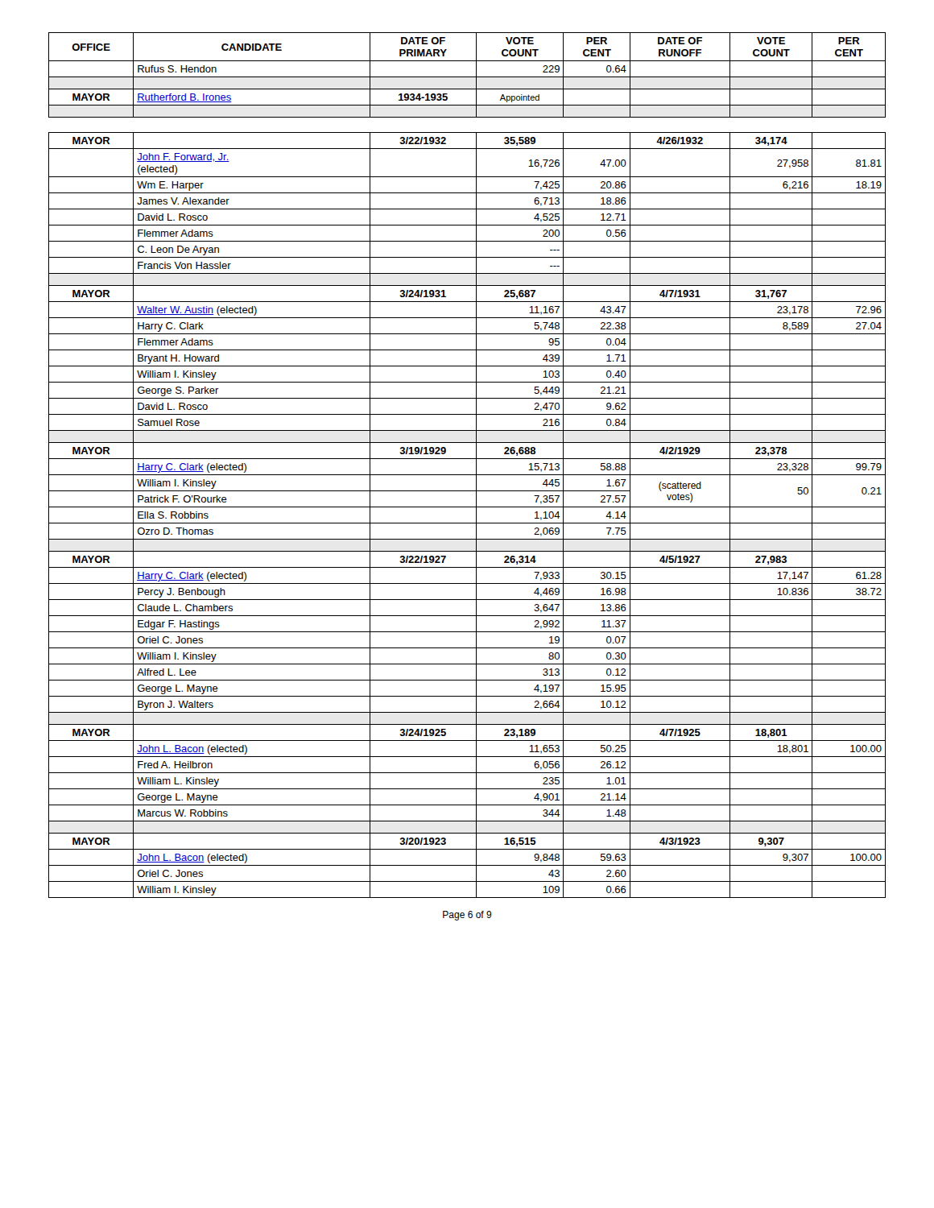| OFFICE | CANDIDATE | DATE OF PRIMARY | VOTE COUNT | PER CENT | DATE OF RUNOFF | VOTE COUNT | PER CENT |
| --- | --- | --- | --- | --- | --- | --- | --- |
| | Rufus S. Hendon | | 229 | 0.64 | | | |
| MAYOR | Rutherford B. Irones | 1934-1935 | Appointed | | | | |
| MAYOR | | 3/22/1932 | 35,589 | | 4/26/1932 | 34,174 | |
| | John F. Forward, Jr. (elected) | | 16,726 | 47.00 | | 27,958 | 81.81 |
| | Wm E. Harper | | 7,425 | 20.86 | | 6,216 | 18.19 |
| | James V. Alexander | | 6,713 | 18.86 | | | |
| | David L. Rosco | | 4,525 | 12.71 | | | |
| | Flemmer Adams | | 200 | 0.56 | | | |
| | C. Leon De Aryan | | --- | | | | |
| | Francis Von Hassler | | --- | | | | |
| MAYOR | | 3/24/1931 | 25,687 | | 4/7/1931 | 31,767 | |
| | Walter W. Austin (elected) | | 11,167 | 43.47 | | 23,178 | 72.96 |
| | Harry C. Clark | | 5,748 | 22.38 | | 8,589 | 27.04 |
| | Flemmer Adams | | 95 | 0.04 | | | |
| | Bryant H. Howard | | 439 | 1.71 | | | |
| | William I. Kinsley | | 103 | 0.40 | | | |
| | George S. Parker | | 5,449 | 21.21 | | | |
| | David L. Rosco | | 2,470 | 9.62 | | | |
| | Samuel Rose | | 216 | 0.84 | | | |
| MAYOR | | 3/19/1929 | 26,688 | | 4/2/1929 | 23,378 | |
| | Harry C. Clark (elected) | | 15,713 | 58.88 | | 23,328 | 99.79 |
| | William I. Kinsley | | 445 | 1.67 | (scattered votes) | 50 | 0.21 |
| | Patrick F. O'Rourke | | 7,357 | 27.57 |
| | Ella S. Robbins | | 1,104 | 4.14 | | | |
| | Ozro D. Thomas | | 2,069 | 7.75 | | | |
| MAYOR | | 3/22/1927 | 26,314 | | 4/5/1927 | 27,983 | |
| | Harry C. Clark (elected) | | 7,933 | 30.15 | | 17,147 | 61.28 |
| | Percy J. Benbough | | 4,469 | 16.98 | | 10.836 | 38.72 |
| | Claude L. Chambers | | 3,647 | 13.86 | | | |
| | Edgar F. Hastings | | 2,992 | 11.37 | | | |
| | Oriel C. Jones | | 19 | 0.07 | | | |
| | William I. Kinsley | | 80 | 0.30 | | | |
| | Alfred L. Lee | | 313 | 0.12 | | | |
| | George L. Mayne | | 4,197 | 15.95 | | | |
| | Byron J. Walters | | 2,664 | 10.12 | | | |
| MAYOR | | 3/24/1925 | 23,189 | | 4/7/1925 | 18,801 | |
| | John L. Bacon (elected) | | 11,653 | 50.25 | | 18,801 | 100.00 |
| | Fred A. Heilbron | | 6,056 | 26.12 | | | |
| | William L. Kinsley | | 235 | 1.01 | | | |
| | George L. Mayne | | 4,901 | 21.14 | | | |
| | Marcus W. Robbins | | 344 | 1.48 | | | |
| MAYOR | | 3/20/1923 | 16,515 | | 4/3/1923 | 9,307 | |
| | John L. Bacon (elected) | | 9,848 | 59.63 | | 9,307 | 100.00 |
| | Oriel C. Jones | | 43 | 2.60 | | | |
| | William I. Kinsley | | 109 | 0.66 | | | |
Page 6 of 9